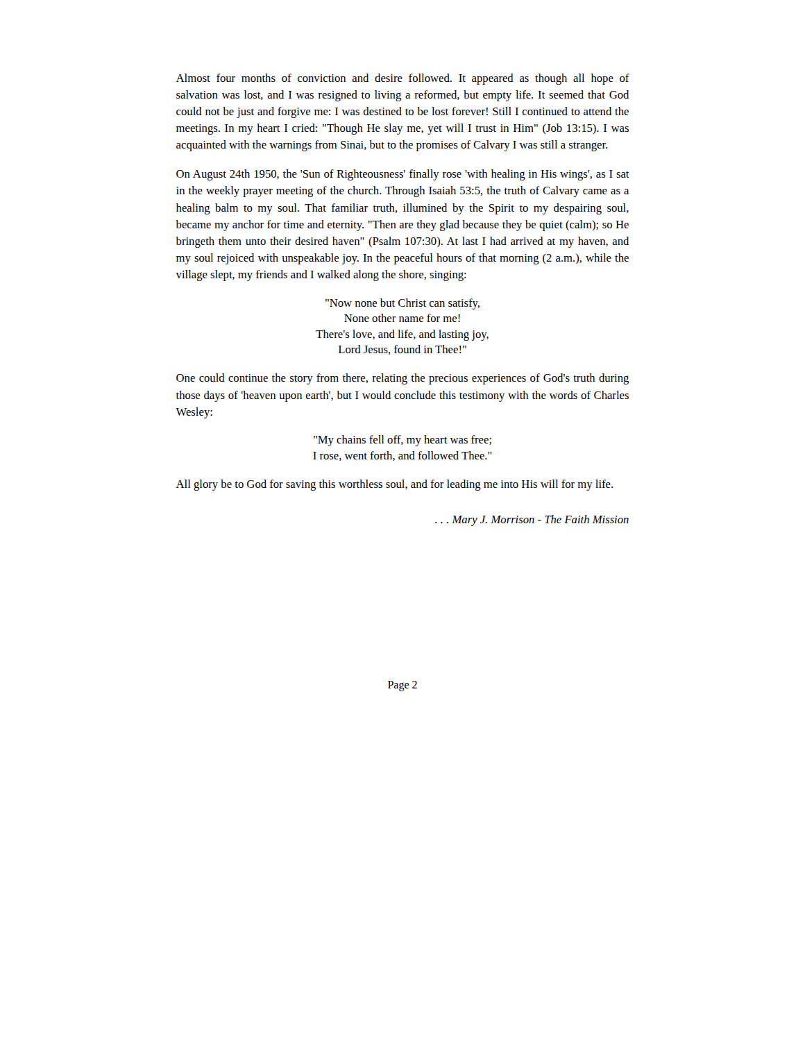Almost four months of conviction and desire followed. It appeared as though all hope of salvation was lost, and I was resigned to living a reformed, but empty life. It seemed that God could not be just and forgive me: I was destined to be lost forever! Still I continued to attend the meetings. In my heart I cried: "Though He slay me, yet will I trust in Him" (Job 13:15). I was acquainted with the warnings from Sinai, but to the promises of Calvary I was still a stranger.
On August 24th 1950, the 'Sun of Righteousness' finally rose 'with healing in His wings', as I sat in the weekly prayer meeting of the church. Through Isaiah 53:5, the truth of Calvary came as a healing balm to my soul. That familiar truth, illumined by the Spirit to my despairing soul, became my anchor for time and eternity. "Then are they glad because they be quiet (calm); so He bringeth them unto their desired haven" (Psalm 107:30). At last I had arrived at my haven, and my soul rejoiced with unspeakable joy. In the peaceful hours of that morning (2 a.m.), while the village slept, my friends and I walked along the shore, singing:
"Now none but Christ can satisfy,
None other name for me!
There's love, and life, and lasting joy,
Lord Jesus, found in Thee!"
One could continue the story from there, relating the precious experiences of God's truth during those days of 'heaven upon earth', but I would conclude this testimony with the words of Charles Wesley:
"My chains fell off, my heart was free;
I rose, went forth, and followed Thee."
All glory be to God for saving this worthless soul, and for leading me into His will for my life.
. . . Mary J. Morrison - The Faith Mission
Page 2